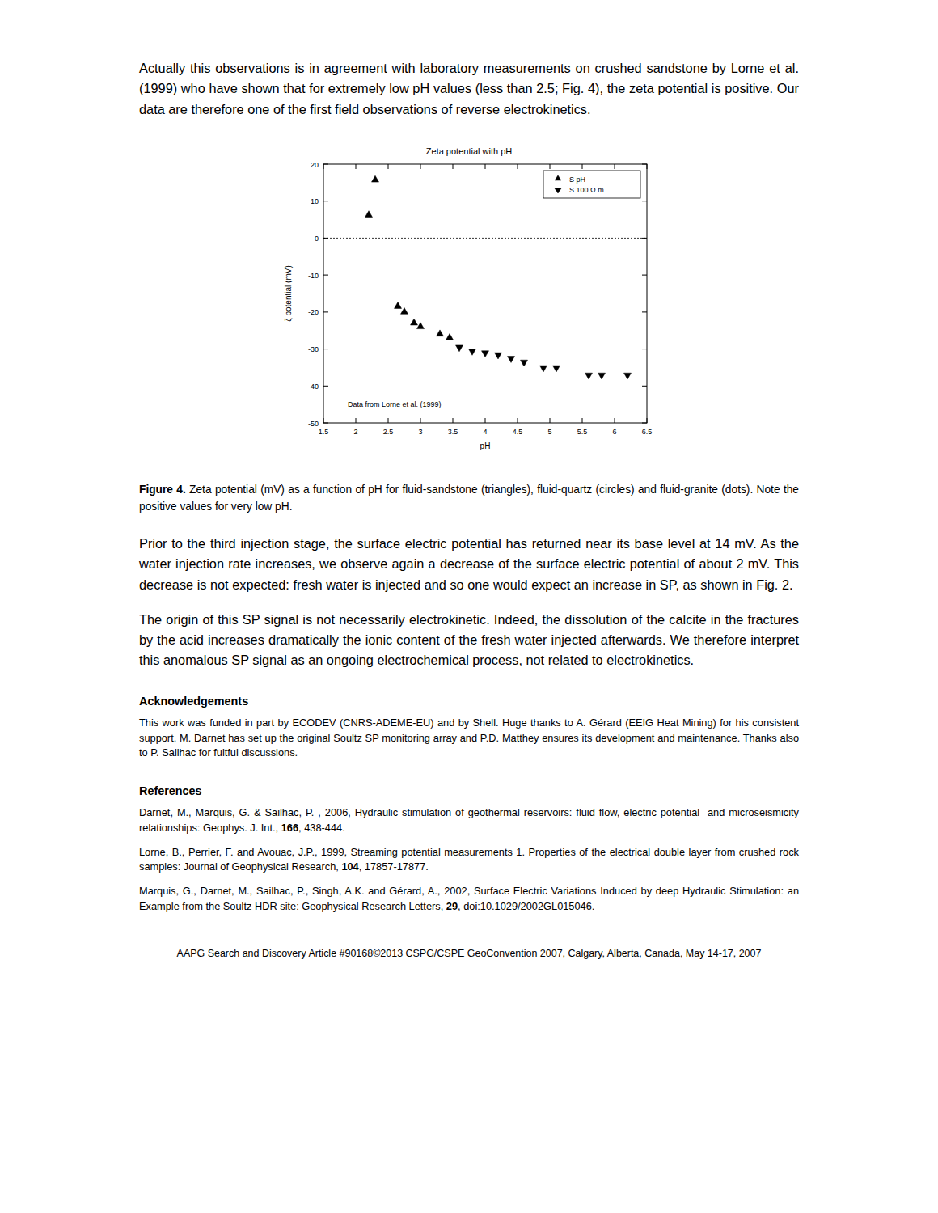Actually this observations is in agreement with laboratory measurements on crushed sandstone by Lorne et al. (1999) who have shown that for extremely low pH values (less than 2.5; Fig. 4), the zeta potential is positive. Our data are therefore one of the first field observations of reverse electrokinetics.
Zeta potential with pH Zeta potential with pH 20 10 0 -10 -20 -30 -40 -50 1.5 2 2.5 3 3.5 4 4.5 5 5.5 6 6.5 pH ζ potential (mV) S pH S 100 Ω.m Data from Lorne et al. (1999)
Figure 4. Zeta potential (mV) as a function of pH for fluid-sandstone (triangles), fluid-quartz (circles) and fluid-granite (dots). Note the positive values for very low pH.
Prior to the third injection stage, the surface electric potential has returned near its base level at 14 mV. As the water injection rate increases, we observe again a decrease of the surface electric potential of about 2 mV. This decrease is not expected: fresh water is injected and so one would expect an increase in SP, as shown in Fig. 2.
The origin of this SP signal is not necessarily electrokinetic. Indeed, the dissolution of the calcite in the fractures by the acid increases dramatically the ionic content of the fresh water injected afterwards. We therefore interpret this anomalous SP signal as an ongoing electrochemical process, not related to electrokinetics.
Acknowledgements
This work was funded in part by ECODEV (CNRS-ADEME-EU) and by Shell. Huge thanks to A. Gérard (EEIG Heat Mining) for his consistent support. M. Darnet has set up the original Soultz SP monitoring array and P.D. Matthey ensures its development and maintenance. Thanks also to P. Sailhac for fuitful discussions.
References
Darnet, M., Marquis, G. & Sailhac, P. , 2006, Hydraulic stimulation of geothermal reservoirs: fluid flow, electric potential and microseismicity relationships: Geophys. J. Int., 166, 438-444.
Lorne, B., Perrier, F. and Avouac, J.P., 1999, Streaming potential measurements 1. Properties of the electrical double layer from crushed rock samples: Journal of Geophysical Research, 104, 17857-17877.
Marquis, G., Darnet, M., Sailhac, P., Singh, A.K. and Gérard, A., 2002, Surface Electric Variations Induced by deep Hydraulic Stimulation: an Example from the Soultz HDR site: Geophysical Research Letters, 29, doi:10.1029/2002GL015046.
AAPG Search and Discovery Article #90168©2013 CSPG/CSPE GeoConvention 2007, Calgary, Alberta, Canada, May 14-17, 2007